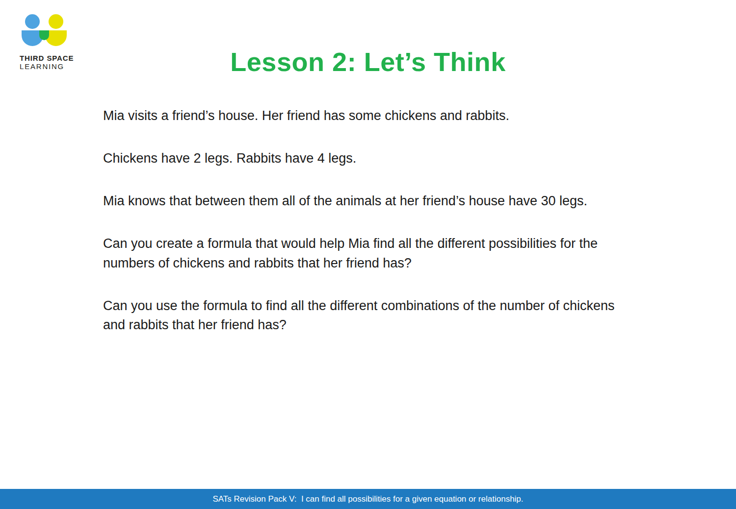THIRD SPACE LEARNING
Lesson 2: Let’s Think
Mia visits a friend’s house. Her friend has some chickens and rabbits.
Chickens have 2 legs. Rabbits have 4 legs.
Mia knows that between them all of the animals at her friend’s house have 30 legs.
Can you create a formula that would help Mia find all the different possibilities for the numbers of chickens and rabbits that her friend has?
Can you use the formula to find all the different combinations of the number of chickens and rabbits that her friend has?
SATs Revision Pack V: I can find all possibilities for a given equation or relationship.